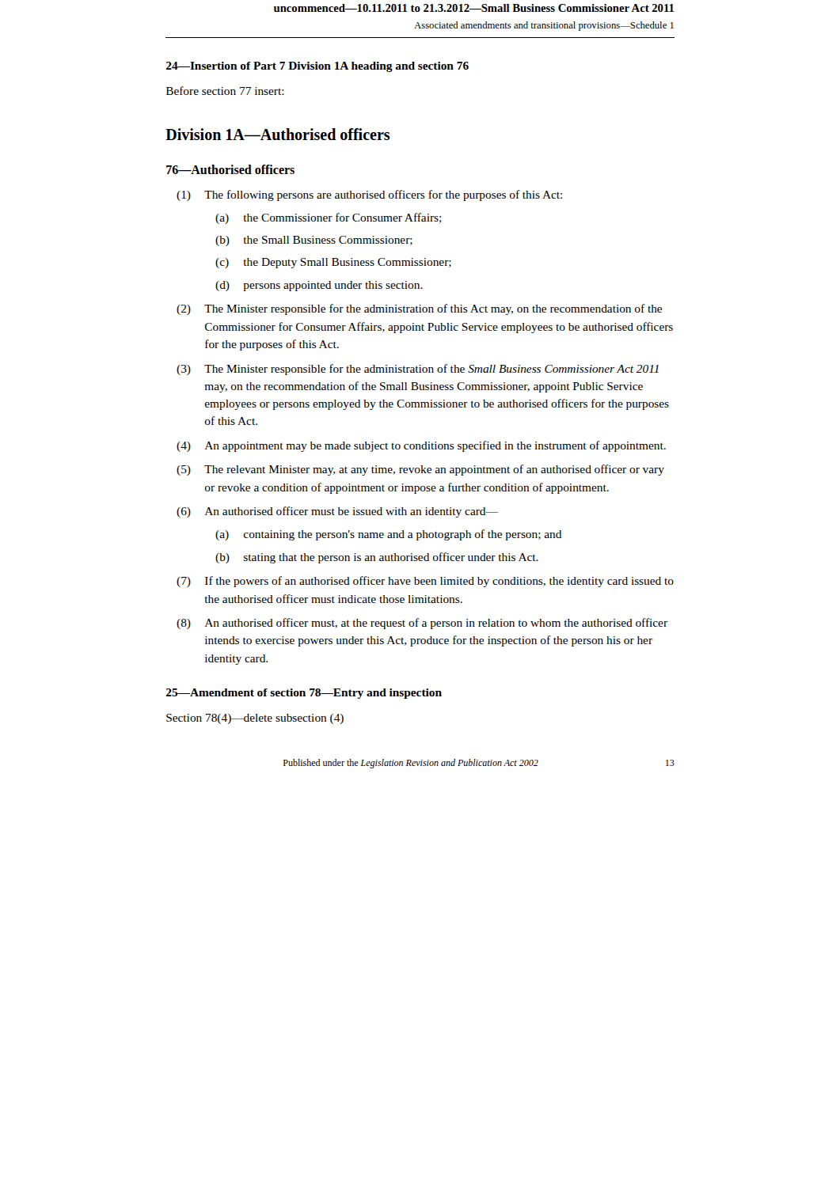uncommenced—10.11.2011 to 21.3.2012—Small Business Commissioner Act 2011
Associated amendments and transitional provisions—Schedule 1
24—Insertion of Part 7 Division 1A heading and section 76
Before section 77 insert:
Division 1A—Authorised officers
76—Authorised officers
(1) The following persons are authorised officers for the purposes of this Act:
(a) the Commissioner for Consumer Affairs;
(b) the Small Business Commissioner;
(c) the Deputy Small Business Commissioner;
(d) persons appointed under this section.
(2) The Minister responsible for the administration of this Act may, on the recommendation of the Commissioner for Consumer Affairs, appoint Public Service employees to be authorised officers for the purposes of this Act.
(3) The Minister responsible for the administration of the Small Business Commissioner Act 2011 may, on the recommendation of the Small Business Commissioner, appoint Public Service employees or persons employed by the Commissioner to be authorised officers for the purposes of this Act.
(4) An appointment may be made subject to conditions specified in the instrument of appointment.
(5) The relevant Minister may, at any time, revoke an appointment of an authorised officer or vary or revoke a condition of appointment or impose a further condition of appointment.
(6) An authorised officer must be issued with an identity card—
(a) containing the person's name and a photograph of the person; and
(b) stating that the person is an authorised officer under this Act.
(7) If the powers of an authorised officer have been limited by conditions, the identity card issued to the authorised officer must indicate those limitations.
(8) An authorised officer must, at the request of a person in relation to whom the authorised officer intends to exercise powers under this Act, produce for the inspection of the person his or her identity card.
25—Amendment of section 78—Entry and inspection
Section 78(4)—delete subsection (4)
Published under the Legislation Revision and Publication Act 2002
13